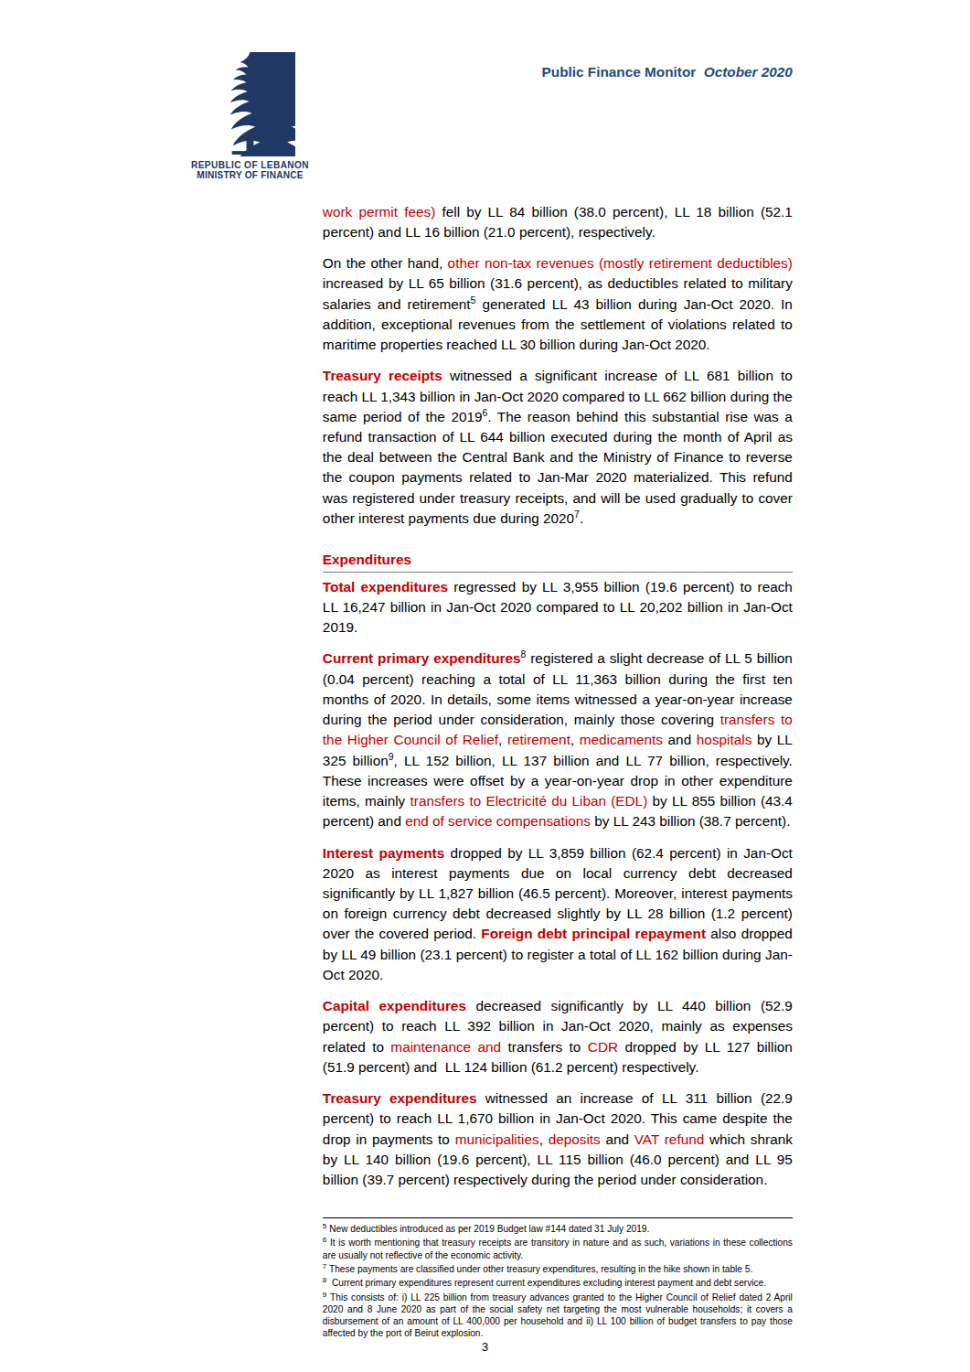REPUBLIC OF LEBANON
MINISTRY OF FINANCE
Public Finance Monitor October 2020
work permit fees) fell by LL 84 billion (38.0 percent), LL 18 billion (52.1 percent) and LL 16 billion (21.0 percent), respectively.
On the other hand, other non-tax revenues (mostly retirement deductibles) increased by LL 65 billion (31.6 percent), as deductibles related to military salaries and retirement5 generated LL 43 billion during Jan-Oct 2020. In addition, exceptional revenues from the settlement of violations related to maritime properties reached LL 30 billion during Jan-Oct 2020.
Treasury receipts witnessed a significant increase of LL 681 billion to reach LL 1,343 billion in Jan-Oct 2020 compared to LL 662 billion during the same period of the 20196. The reason behind this substantial rise was a refund transaction of LL 644 billion executed during the month of April as the deal between the Central Bank and the Ministry of Finance to reverse the coupon payments related to Jan-Mar 2020 materialized. This refund was registered under treasury receipts, and will be used gradually to cover other interest payments due during 20207.
Expenditures
Total expenditures regressed by LL 3,955 billion (19.6 percent) to reach LL 16,247 billion in Jan-Oct 2020 compared to LL 20,202 billion in Jan-Oct 2019.
Current primary expenditures8 registered a slight decrease of LL 5 billion (0.04 percent) reaching a total of LL 11,363 billion during the first ten months of 2020. In details, some items witnessed a year-on-year increase during the period under consideration, mainly those covering transfers to the Higher Council of Relief, retirement, medicaments and hospitals by LL 325 billion9, LL 152 billion, LL 137 billion and LL 77 billion, respectively. These increases were offset by a year-on-year drop in other expenditure items, mainly transfers to Electricité du Liban (EDL) by LL 855 billion (43.4 percent) and end of service compensations by LL 243 billion (38.7 percent).
Interest payments dropped by LL 3,859 billion (62.4 percent) in Jan-Oct 2020 as interest payments due on local currency debt decreased significantly by LL 1,827 billion (46.5 percent). Moreover, interest payments on foreign currency debt decreased slightly by LL 28 billion (1.2 percent) over the covered period. Foreign debt principal repayment also dropped by LL 49 billion (23.1 percent) to register a total of LL 162 billion during Jan-Oct 2020.
Capital expenditures decreased significantly by LL 440 billion (52.9 percent) to reach LL 392 billion in Jan-Oct 2020, mainly as expenses related to maintenance and transfers to CDR dropped by LL 127 billion (51.9 percent) and LL 124 billion (61.2 percent) respectively.
Treasury expenditures witnessed an increase of LL 311 billion (22.9 percent) to reach LL 1,670 billion in Jan-Oct 2020. This came despite the drop in payments to municipalities, deposits and VAT refund which shrank by LL 140 billion (19.6 percent), LL 115 billion (46.0 percent) and LL 95 billion (39.7 percent) respectively during the period under consideration.
5 New deductibles introduced as per 2019 Budget law #144 dated 31 July 2019.
6 It is worth mentioning that treasury receipts are transitory in nature and as such, variations in these collections are usually not reflective of the economic activity.
7 These payments are classified under other treasury expenditures, resulting in the hike shown in table 5.
8 Current primary expenditures represent current expenditures excluding interest payment and debt service.
9 This consists of: i) LL 225 billion from treasury advances granted to the Higher Council of Relief dated 2 April 2020 and 8 June 2020 as part of the social safety net targeting the most vulnerable households; it covers a disbursement of an amount of LL 400,000 per household and ii) LL 100 billion of budget transfers to pay those affected by the port of Beirut explosion.
3